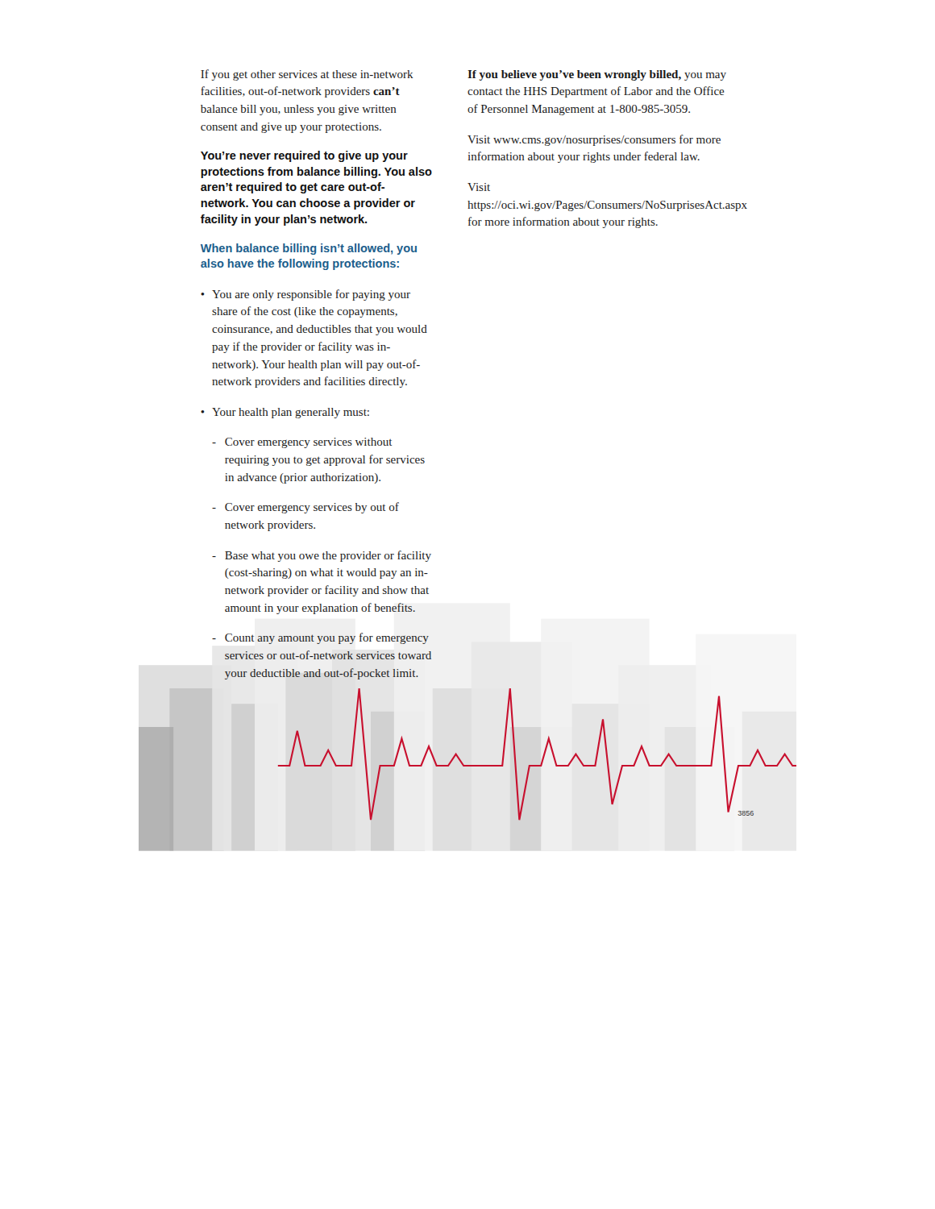If you get other services at these in-network facilities, out-of-network providers can’t balance bill you, unless you give written consent and give up your protections.
You’re never required to give up your protections from balance billing. You also aren’t required to get care out-of-network. You can choose a provider or facility in your plan’s network.
When balance billing isn’t allowed, you also have the following protections:
You are only responsible for paying your share of the cost (like the copayments, coinsurance, and deductibles that you would pay if the provider or facility was in-network). Your health plan will pay out-of-network providers and facilities directly.
Your health plan generally must:
Cover emergency services without requiring you to get approval for services in advance (prior authorization).
Cover emergency services by out of network providers.
Base what you owe the provider or facility (cost-sharing) on what it would pay an in-network provider or facility and show that amount in your explanation of benefits.
Count any amount you pay for emergency services or out-of-network services toward your deductible and out-of-pocket limit.
If you believe you’ve been wrongly billed, you may contact the HHS Department of Labor and the Office of Personnel Management at 1-800-985-3059.
Visit www.cms.gov/nosurprises/consumers for more information about your rights under federal law.
Visit https://oci.wi.gov/Pages/Consumers/NoSurprisesAct.aspx for more information about your rights.
3856